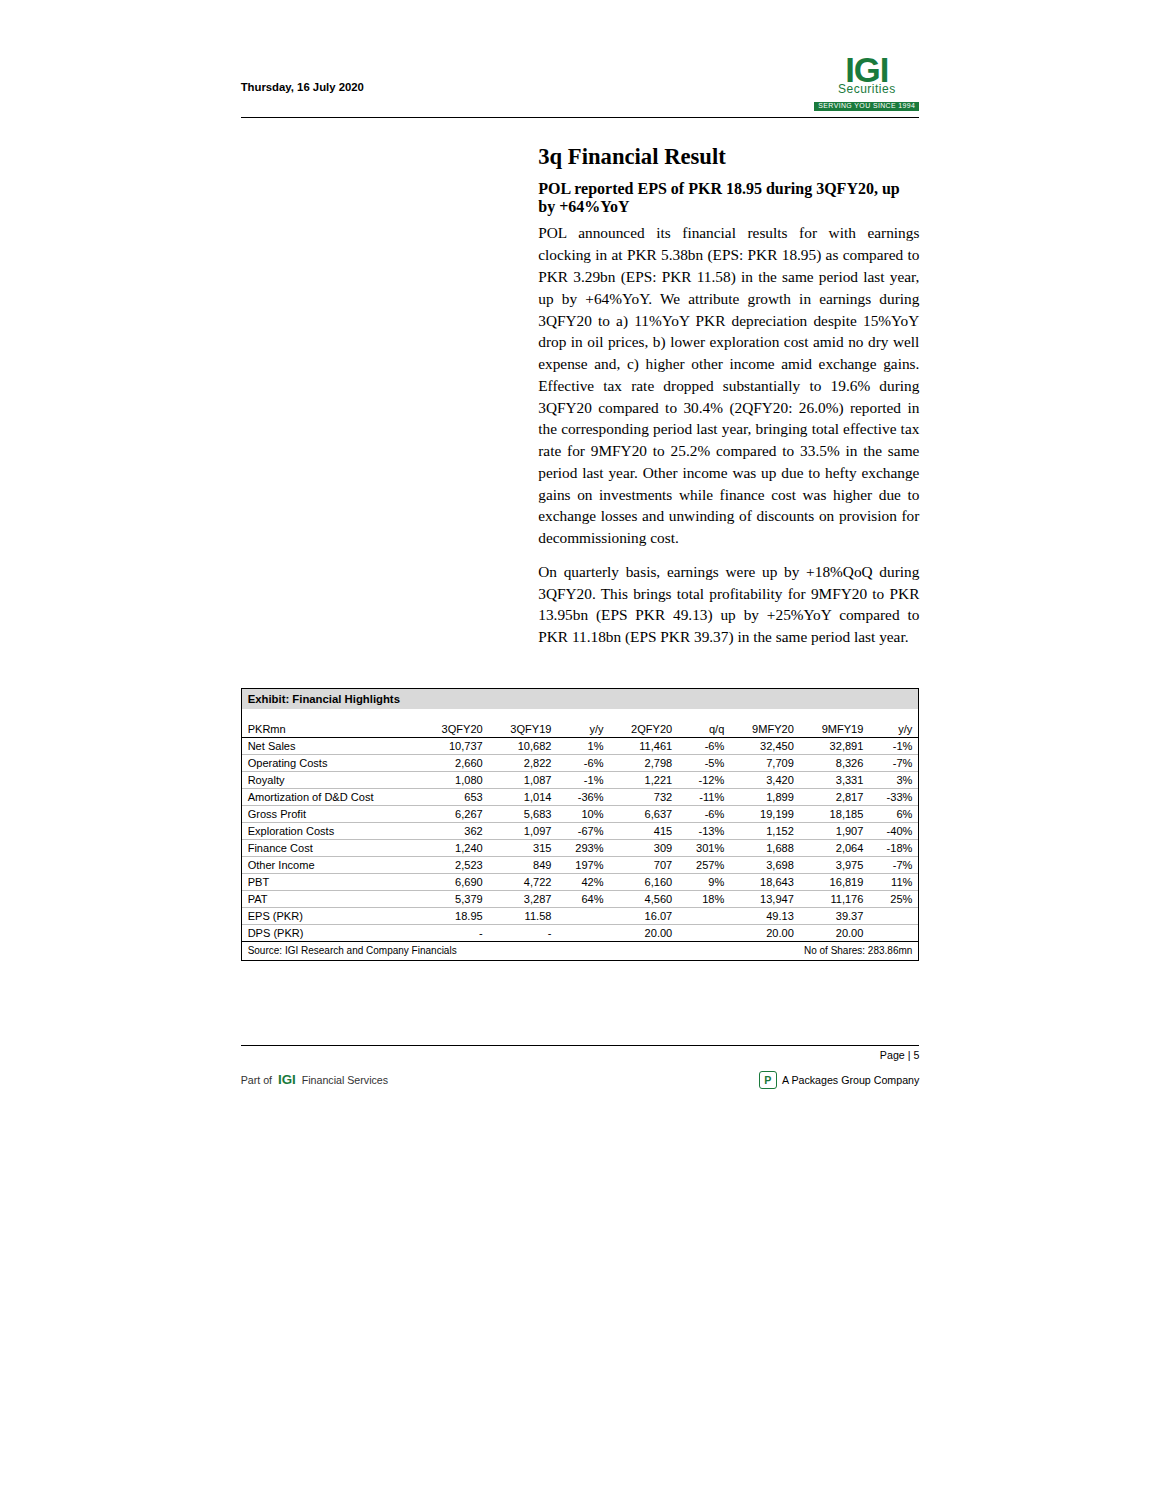Thursday, 16 July 2020
IGI
Securities
SERVING YOU SINCE 1994
3q Financial Result
POL reported EPS of PKR 18.95 during 3QFY20, up by +64%YoY
POL announced its financial results for with earnings clocking in at PKR 5.38bn (EPS: PKR 18.95) as compared to PKR 3.29bn (EPS: PKR 11.58) in the same period last year, up by +64%YoY. We attribute growth in earnings during 3QFY20 to a) 11%YoY PKR depreciation despite 15%YoY drop in oil prices, b) lower exploration cost amid no dry well expense and, c) higher other income amid exchange gains. Effective tax rate dropped substantially to 19.6% during 3QFY20 compared to 30.4% (2QFY20: 26.0%) reported in the corresponding period last year, bringing total effective tax rate for 9MFY20 to 25.2% compared to 33.5% in the same period last year. Other income was up due to hefty exchange gains on investments while finance cost was higher due to exchange losses and unwinding of discounts on provision for decommissioning cost.
On quarterly basis, earnings were up by +18%QoQ during 3QFY20. This brings total profitability for 9MFY20 to PKR 13.95bn (EPS PKR 49.13) up by +25%YoY compared to PKR 11.18bn (EPS PKR 39.37) in the same period last year.
Exhibit: Financial Highlights
| PKRmn | 3QFY20 | 3QFY19 | y/y | 2QFY20 | q/q | 9MFY20 | 9MFY19 | y/y |
| --- | --- | --- | --- | --- | --- | --- | --- | --- |
| Net Sales | 10,737 | 10,682 | 1% | 11,461 | -6% | 32,450 | 32,891 | -1% |
| Operating Costs | 2,660 | 2,822 | -6% | 2,798 | -5% | 7,709 | 8,326 | -7% |
| Royalty | 1,080 | 1,087 | -1% | 1,221 | -12% | 3,420 | 3,331 | 3% |
| Amortization of D&D Cost | 653 | 1,014 | -36% | 732 | -11% | 1,899 | 2,817 | -33% |
| Gross Profit | 6,267 | 5,683 | 10% | 6,637 | -6% | 19,199 | 18,185 | 6% |
| Exploration Costs | 362 | 1,097 | -67% | 415 | -13% | 1,152 | 1,907 | -40% |
| Finance Cost | 1,240 | 315 | 293% | 309 | 301% | 1,688 | 2,064 | -18% |
| Other Income | 2,523 | 849 | 197% | 707 | 257% | 3,698 | 3,975 | -7% |
| PBT | 6,690 | 4,722 | 42% | 6,160 | 9% | 18,643 | 16,819 | 11% |
| PAT | 5,379 | 3,287 | 64% | 4,560 | 18% | 13,947 | 11,176 | 25% |
| EPS (PKR) | 18.95 | 11.58 | | 16.07 | | 49.13 | 39.37 | |
| DPS (PKR) | - | - | | 20.00 | | 20.00 | 20.00 | |
Source: IGI Research and Company Financials No of Shares: 283.86mn
Page | 5
Part of IGI Financial Services
P A Packages Group Company